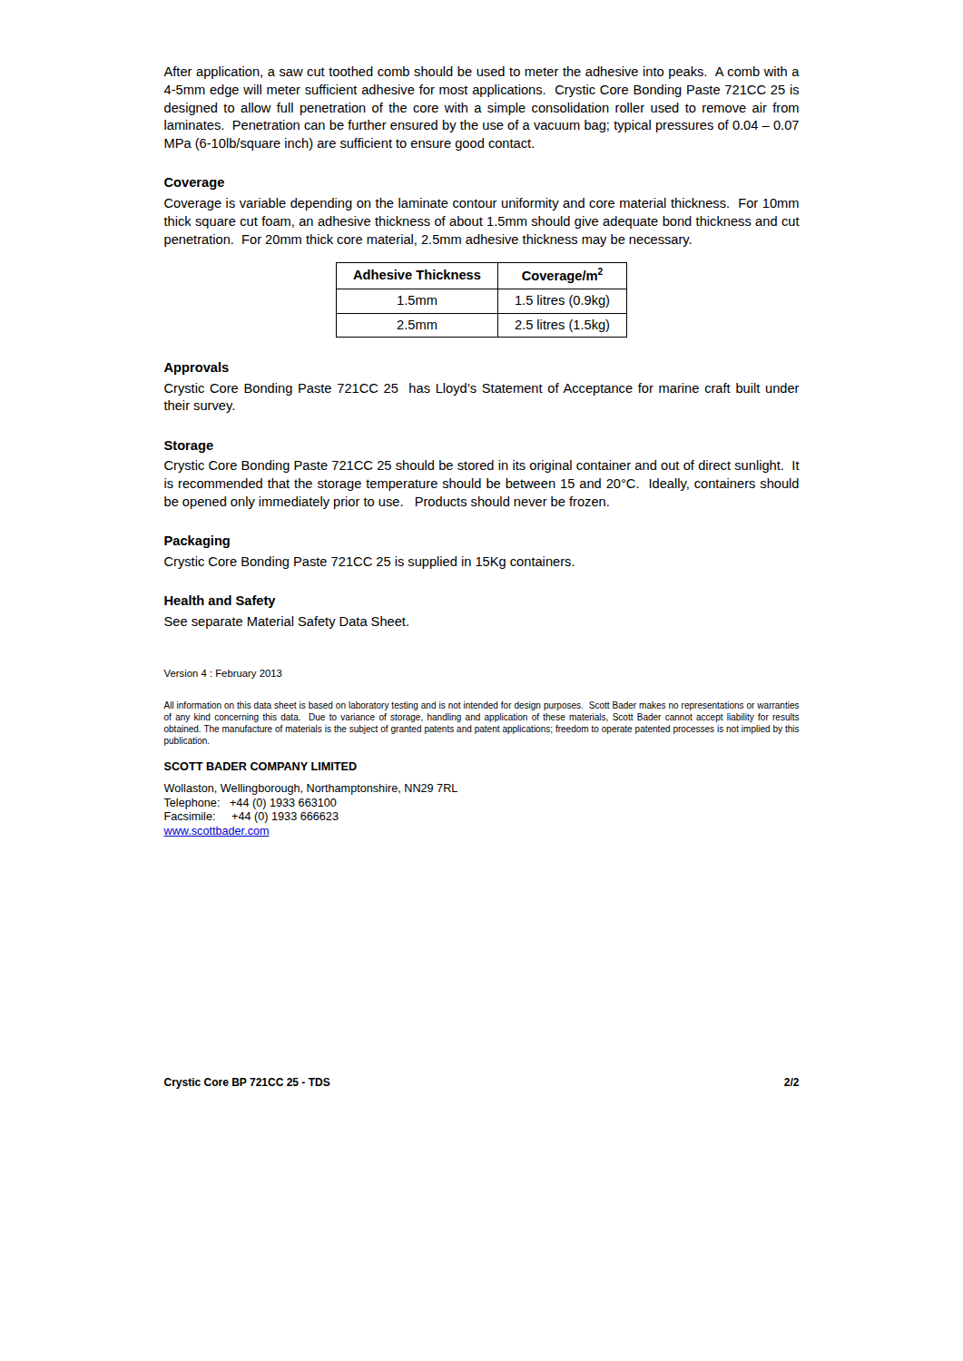After application, a saw cut toothed comb should be used to meter the adhesive into peaks. A comb with a 4-5mm edge will meter sufficient adhesive for most applications. Crystic Core Bonding Paste 721CC 25 is designed to allow full penetration of the core with a simple consolidation roller used to remove air from laminates. Penetration can be further ensured by the use of a vacuum bag; typical pressures of 0.04 – 0.07 MPa (6-10lb/square inch) are sufficient to ensure good contact.
Coverage
Coverage is variable depending on the laminate contour uniformity and core material thickness. For 10mm thick square cut foam, an adhesive thickness of about 1.5mm should give adequate bond thickness and cut penetration. For 20mm thick core material, 2.5mm adhesive thickness may be necessary.
| Adhesive Thickness | Coverage/m 2 |
| --- | --- |
| 1.5mm | 1.5 litres (0.9kg) |
| 2.5mm | 2.5 litres (1.5kg) |
Approvals
Crystic Core Bonding Paste 721CC 25 has Lloyd’s Statement of Acceptance for marine craft built under their survey.
Storage
Crystic Core Bonding Paste 721CC 25 should be stored in its original container and out of direct sunlight. It is recommended that the storage temperature should be between 15 and 20°C. Ideally, containers should be opened only immediately prior to use. Products should never be frozen.
Packaging
Crystic Core Bonding Paste 721CC 25 is supplied in 15Kg containers.
Health and Safety
See separate Material Safety Data Sheet.
Version 4 : February 2013
All information on this data sheet is based on laboratory testing and is not intended for design purposes. Scott Bader makes no representations or warranties of any kind concerning this data. Due to variance of storage, handling and application of these materials, Scott Bader cannot accept liability for results obtained. The manufacture of materials is the subject of granted patents and patent applications; freedom to operate patented processes is not implied by this publication.
SCOTT BADER COMPANY LIMITED
Wollaston, Wellingborough, Northamptonshire, NN29 7RL
Telephone: +44 (0) 1933 663100
Facsimile: +44 (0) 1933 666623
www.scottbader.com
Crystic Core BP 721CC 25 - TDS 2/2